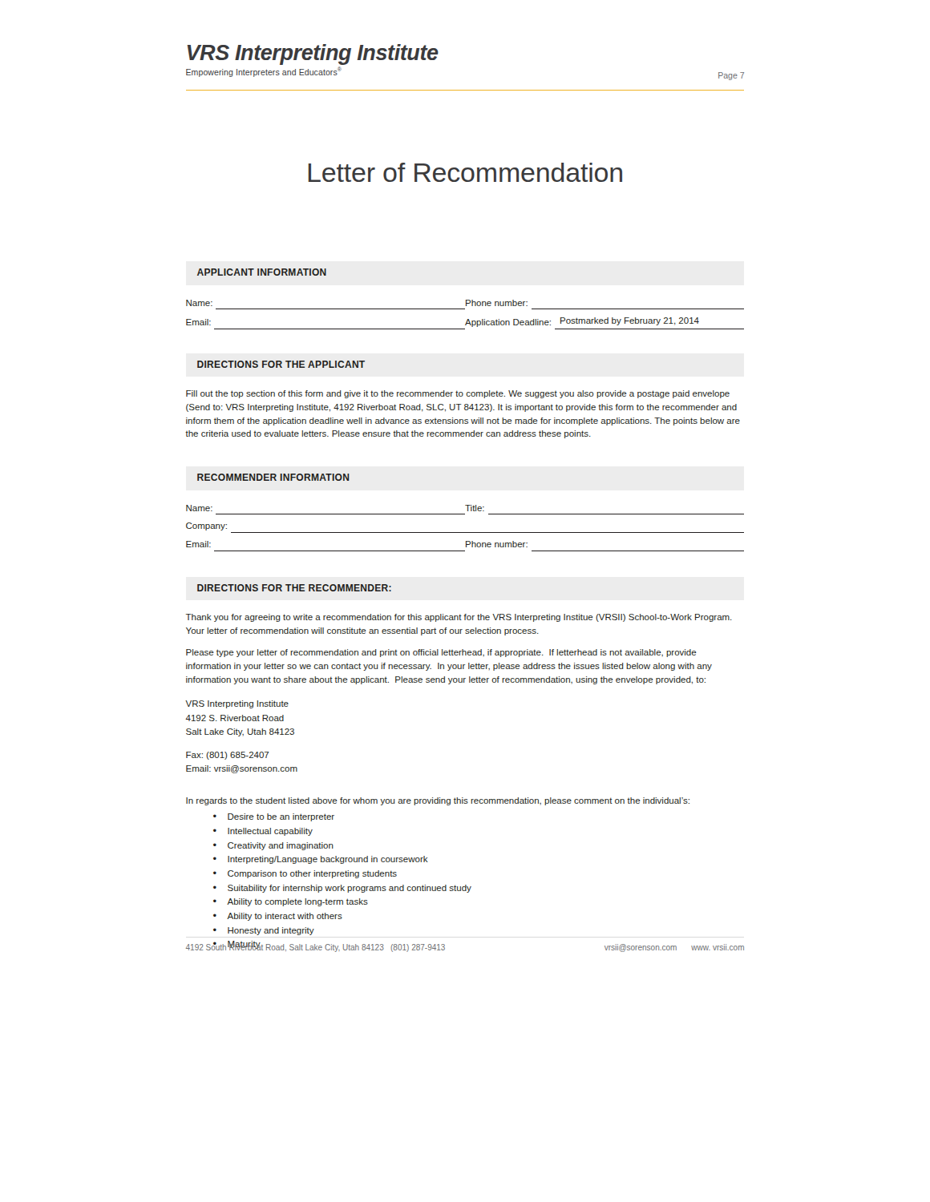VRS Interpreting Institute
Empowering Interpreters and Educators®
Page 7
Letter of Recommendation
APPLICANT INFORMATION
Name:
Phone number:
Email:
Application Deadline: Postmarked by February 21, 2014
DIRECTIONS FOR THE APPLICANT
Fill out the top section of this form and give it to the recommender to complete. We suggest you also provide a postage paid envelope (Send to: VRS Interpreting Institute, 4192 Riverboat Road, SLC, UT 84123). It is important to provide this form to the recommender and inform them of the application deadline well in advance as extensions will not be made for incomplete applications. The points below are the criteria used to evaluate letters. Please ensure that the recommender can address these points.
RECOMMENDER INFORMATION
Name:
Title:
Company:
Email:
Phone number:
DIRECTIONS FOR THE RECOMMENDER:
Thank you for agreeing to write a recommendation for this applicant for the VRS Interpreting Institue (VRSII) School-to-Work Program. Your letter of recommendation will constitute an essential part of our selection process.
Please type your letter of recommendation and print on official letterhead, if appropriate. If letterhead is not available, provide information in your letter so we can contact you if necessary. In your letter, please address the issues listed below along with any information you want to share about the applicant. Please send your letter of recommendation, using the envelope provided, to:
VRS Interpreting Institute
4192 S. Riverboat Road
Salt Lake City, Utah 84123
Fax: (801) 685-2407
Email: vrsii@sorenson.com
In regards to the student listed above for whom you are providing this recommendation, please comment on the individual’s:
Desire to be an interpreter
Intellectual capability
Creativity and imagination
Interpreting/Language background in coursework
Comparison to other interpreting students
Suitability for internship work programs and continued study
Ability to complete long-term tasks
Ability to interact with others
Honesty and integrity
Maturity
4192 South Riverboat Road, Salt Lake City, Utah 84123 (801) 287-9413
vrsii@sorenson.com www. vrsii.com